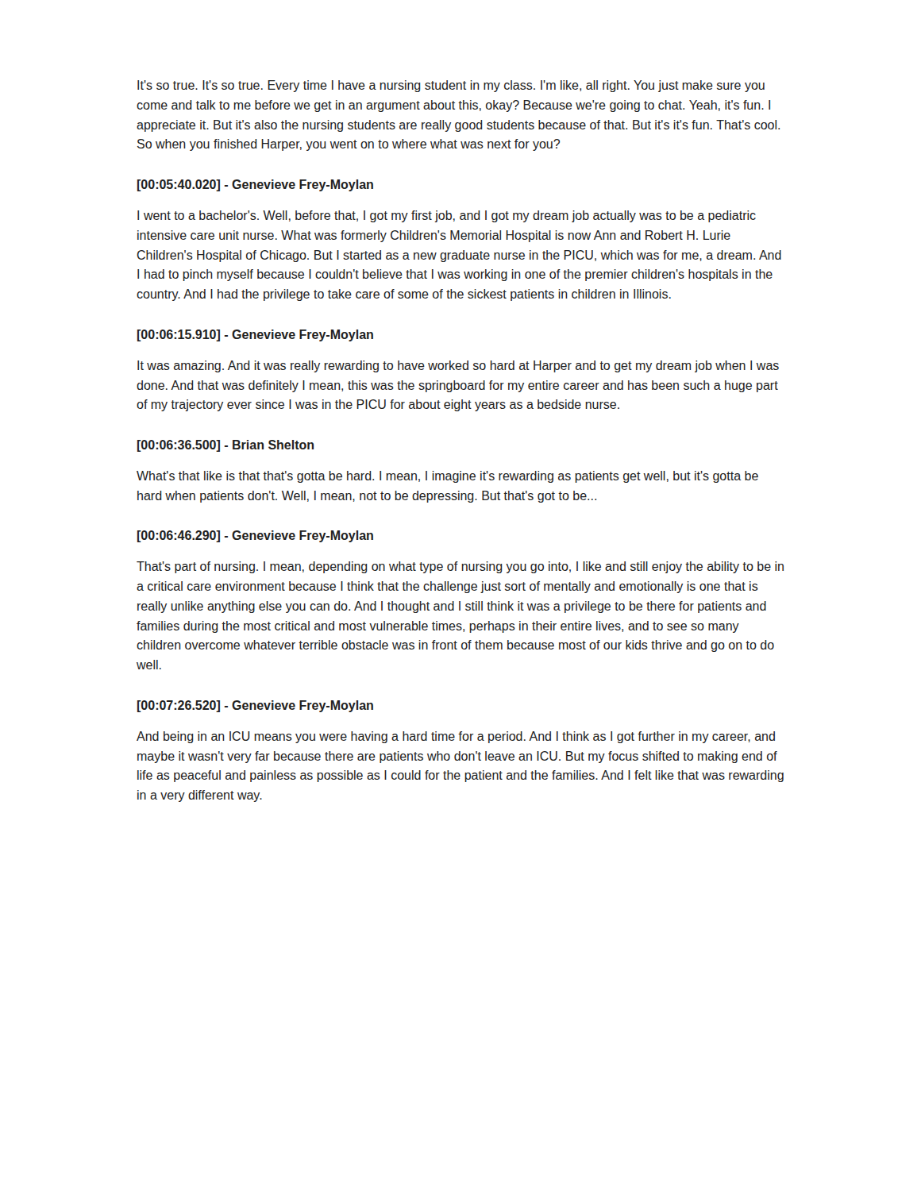It's so true. It's so true. Every time I have a nursing student in my class. I'm like, all right. You just make sure you come and talk to me before we get in an argument about this, okay? Because we're going to chat. Yeah, it's fun. I appreciate it. But it's also the nursing students are really good students because of that. But it's it's fun. That's cool. So when you finished Harper, you went on to where what was next for you?
[00:05:40.020] - Genevieve Frey-Moylan
I went to a bachelor's. Well, before that, I got my first job, and I got my dream job actually was to be a pediatric intensive care unit nurse. What was formerly Children's Memorial Hospital is now Ann and Robert H. Lurie Children's Hospital of Chicago. But I started as a new graduate nurse in the PICU, which was for me, a dream. And I had to pinch myself because I couldn't believe that I was working in one of the premier children's hospitals in the country. And I had the privilege to take care of some of the sickest patients in children in Illinois.
[00:06:15.910] - Genevieve Frey-Moylan
It was amazing. And it was really rewarding to have worked so hard at Harper and to get my dream job when I was done. And that was definitely I mean, this was the springboard for my entire career and has been such a huge part of my trajectory ever since I was in the PICU for about eight years as a bedside nurse.
[00:06:36.500] - Brian Shelton
What's that like is that that's gotta be hard. I mean, I imagine it's rewarding as patients get well, but it's gotta be hard when patients don't. Well, I mean, not to be depressing. But that's got to be...
[00:06:46.290] - Genevieve Frey-Moylan
That's part of nursing. I mean, depending on what type of nursing you go into, I like and still enjoy the ability to be in a critical care environment because I think that the challenge just sort of mentally and emotionally is one that is really unlike anything else you can do. And I thought and I still think it was a privilege to be there for patients and families during the most critical and most vulnerable times, perhaps in their entire lives, and to see so many children overcome whatever terrible obstacle was in front of them because most of our kids thrive and go on to do well.
[00:07:26.520] - Genevieve Frey-Moylan
And being in an ICU means you were having a hard time for a period. And I think as I got further in my career, and maybe it wasn't very far because there are patients who don't leave an ICU. But my focus shifted to making end of life as peaceful and painless as possible as I could for the patient and the families. And I felt like that was rewarding in a very different way.